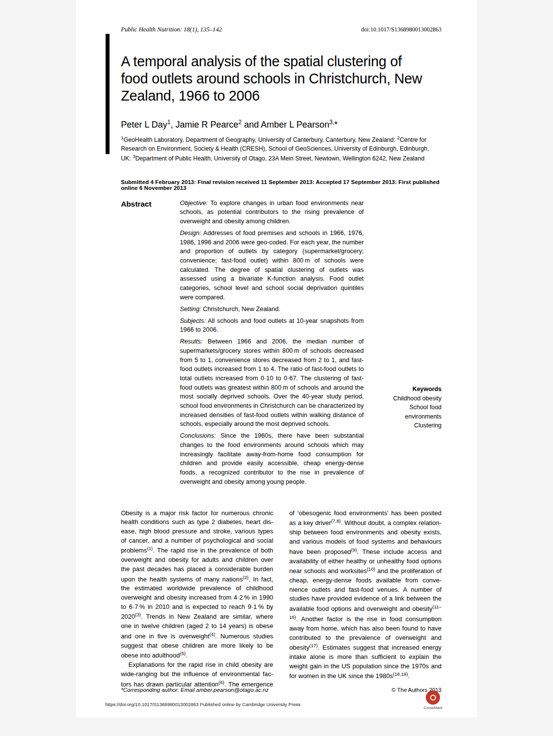Public Health Nutrition: 18(1), 135–142 doi:10.1017/S1368980013002863
A temporal analysis of the spatial clustering of food outlets around schools in Christchurch, New Zealand, 1966 to 2006
Peter L Day1, Jamie R Pearce2 and Amber L Pearson3,*
1GeoHealth Laboratory, Department of Geography, University of Canterbury, Canterbury, New Zealand: 2Centre for Research on Environment, Society & Health (CRESH), School of GeoSciences, University of Edinburgh, Edinburgh, UK: 3Department of Public Health, University of Otago, 23A Mein Street, Newtown, Wellington 6242, New Zealand
Submitted 4 February 2013: Final revision received 11 September 2013: Accepted 17 September 2013: First published online 6 November 2013
Abstract
Objective: To explore changes in urban food environments near schools, as potential contributors to the rising prevalence of overweight and obesity among children.
Design: Addresses of food premises and schools in 1966, 1976, 1986, 1996 and 2006 were geo-coded. For each year, the number and proportion of outlets by category (supermarket/grocery; convenience; fast-food outlet) within 800 m of schools were calculated. The degree of spatial clustering of outlets was assessed using a bivariate K-function analysis. Food outlet categories, school level and school social deprivation quintiles were compared.
Setting: Christchurch, New Zealand.
Subjects: All schools and food outlets at 10-year snapshots from 1966 to 2006.
Results: Between 1966 and 2006, the median number of supermarkets/grocery stores within 800 m of schools decreased from 5 to 1, convenience stores decreased from 2 to 1, and fast-food outlets increased from 1 to 4. The ratio of fast-food outlets to total outlets increased from 0·10 to 0·67. The clustering of fast-food outlets was greatest within 800 m of schools and around the most socially deprived schools. Over the 40-year study period, school food environments in Christchurch can be characterized by increased densities of fast-food outlets within walking distance of schools, especially around the most deprived schools.
Conclusions: Since the 1960s, there have been substantial changes to the food environments around schools which may increasingly facilitate away-from-home food consumption for children and provide easily accessible, cheap energy-dense foods, a recognized contributor to the rise in prevalence of overweight and obesity among young people.
Keywords
Childhood obesity
School food environments
Clustering
Obesity is a major risk factor for numerous chronic health conditions such as type 2 diabetes, heart disease, high blood pressure and stroke, various types of cancer, and a number of psychological and social problems(1). The rapid rise in the prevalence of both overweight and obesity for adults and children over the past decades has placed a considerable burden upon the health systems of many nations(2). In fact, the estimated worldwide prevalence of childhood overweight and obesity increased from 4·2 % in 1990 to 6·7 % in 2010 and is expected to reach 9·1 % by 2020(3). Trends in New Zealand are similar, where one in twelve children (aged 2 to 14 years) is obese and one in five is overweight(4). Numerous studies suggest that obese children are more likely to be obese into adulthood(5).
Explanations for the rapid rise in child obesity are wide-ranging but the influence of environmental factors has drawn particular attention(6). The emergence of ‘obesogenic food environments’ has been posited as a key driver(7,8). Without doubt, a complex relationship between food environments and obesity exists, and various models of food systems and behaviours have been proposed(9). These include access and availability of either healthy or unhealthy food options near schools and worksites(10) and the proliferation of cheap, energy-dense foods available from convenience outlets and fast-food venues. A number of studies have provided evidence of a link between the available food options and overweight and obesity(11–16). Another factor is the rise in food consumption away from home, which has also been found to have contributed to the prevalence of overweight and obesity(17). Estimates suggest that increased energy intake alone is more than sufficient to explain the weight gain in the US population since the 1970s and for women in the UK since the 1980s(18,19).
*Corresponding author: Email amber.pearson@otago.ac.nz © The Authors 2013
https://doi.org/10.1017/S1368980013002863 Published online by Cambridge University Press
CrossMark